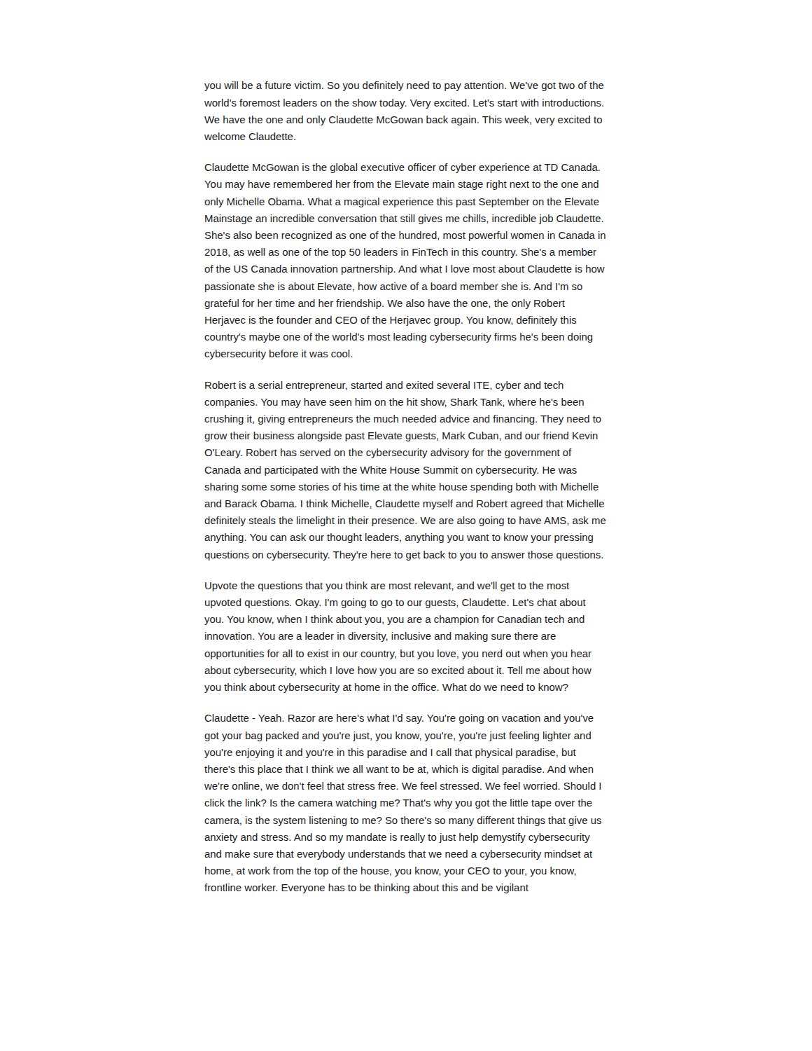you will be a future victim. So you definitely need to pay attention. We've got two of the world's foremost leaders on the show today. Very excited. Let's start with introductions. We have the one and only Claudette McGowan back again. This week, very excited to welcome Claudette.
Claudette McGowan is the global executive officer of cyber experience at TD Canada. You may have remembered her from the Elevate main stage right next to the one and only Michelle Obama. What a magical experience this past September on the Elevate Mainstage an incredible conversation that still gives me chills, incredible job Claudette. She's also been recognized as one of the hundred, most powerful women in Canada in 2018, as well as one of the top 50 leaders in FinTech in this country. She's a member of the US Canada innovation partnership. And what I love most about Claudette is how passionate she is about Elevate, how active of a board member she is. And I'm so grateful for her time and her friendship. We also have the one, the only Robert Herjavec is the founder and CEO of the Herjavec group. You know, definitely this country's maybe one of the world's most leading cybersecurity firms he's been doing cybersecurity before it was cool.
Robert is a serial entrepreneur, started and exited several ITE, cyber and tech companies. You may have seen him on the hit show, Shark Tank, where he's been crushing it, giving entrepreneurs the much needed advice and financing. They need to grow their business alongside past Elevate guests, Mark Cuban, and our friend Kevin O'Leary. Robert has served on the cybersecurity advisory for the government of Canada and participated with the White House Summit on cybersecurity. He was sharing some some stories of his time at the white house spending both with Michelle and Barack Obama. I think Michelle, Claudette myself and Robert agreed that Michelle definitely steals the limelight in their presence. We are also going to have AMS, ask me anything. You can ask our thought leaders, anything you want to know your pressing questions on cybersecurity. They're here to get back to you to answer those questions.
Upvote the questions that you think are most relevant, and we'll get to the most upvoted questions. Okay. I'm going to go to our guests, Claudette. Let's chat about you. You know, when I think about you, you are a champion for Canadian tech and innovation. You are a leader in diversity, inclusive and making sure there are opportunities for all to exist in our country, but you love, you nerd out when you hear about cybersecurity, which I love how you are so excited about it. Tell me about how you think about cybersecurity at home in the office. What do we need to know?
Claudette - Yeah. Razor are here's what I'd say. You're going on vacation and you've got your bag packed and you're just, you know, you're, you're just feeling lighter and you're enjoying it and you're in this paradise and I call that physical paradise, but there's this place that I think we all want to be at, which is digital paradise. And when we're online, we don't feel that stress free. We feel stressed. We feel worried. Should I click the link? Is the camera watching me? That's why you got the little tape over the camera, is the system listening to me? So there's so many different things that give us anxiety and stress. And so my mandate is really to just help demystify cybersecurity and make sure that everybody understands that we need a cybersecurity mindset at home, at work from the top of the house, you know, your CEO to your, you know, frontline worker. Everyone has to be thinking about this and be vigilant